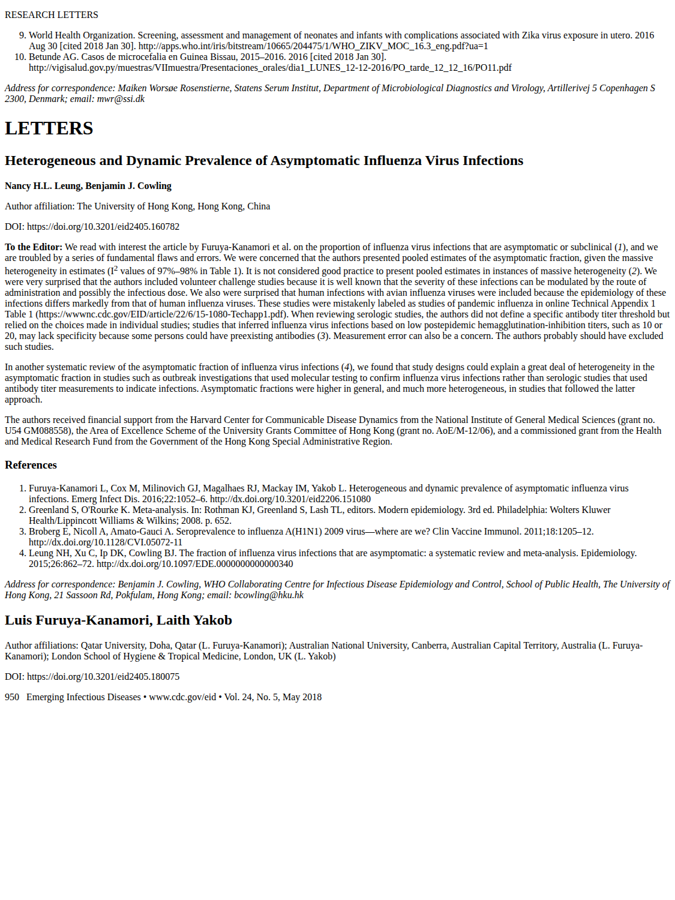RESEARCH LETTERS
World Health Organization. Screening, assessment and management of neonates and infants with complications associated with Zika virus exposure in utero. 2016 Aug 30 [cited 2018 Jan 30]. http://apps.who.int/iris/bitstream/10665/204475/1/WHO_ZIKV_MOC_16.3_eng.pdf?ua=1
Betunde AG. Casos de microcefalia en Guinea Bissau, 2015–2016. 2016 [cited 2018 Jan 30]. http://vigisalud.gov.py/muestras/VIImuestra/Presentaciones_orales/dia1_LUNES_12-12-2016/PO_tarde_12_12_16/PO11.pdf
Address for correspondence: Maiken Worsøe Rosenstierne, Statens Serum Institut, Department of Microbiological Diagnostics and Virology, Artillerivej 5 Copenhagen S 2300, Denmark; email: mwr@ssi.dk
LETTERS
Heterogeneous and Dynamic Prevalence of Asymptomatic Influenza Virus Infections
Nancy H.L. Leung, Benjamin J. Cowling
Author affiliation: The University of Hong Kong, Hong Kong, China
DOI: https://doi.org/10.3201/eid2405.160782
To the Editor: We read with interest the article by Furuya-Kanamori et al. on the proportion of influenza virus infections that are asymptomatic or subclinical (1), and we are troubled by a series of fundamental flaws and errors. We were concerned that the authors presented pooled estimates of the asymptomatic fraction, given the massive heterogeneity in estimates (I2 values of 97%–98% in Table 1). It is not considered good practice to present pooled estimates in instances of massive heterogeneity (2). We were very surprised that the authors included volunteer challenge studies because it is well known that the severity of these infections can be modulated by the route of administration and possibly the infectious dose. We also were surprised that human infections with avian influenza viruses were included because the epidemiology of these infections differs markedly from that of human influenza viruses. These studies were mistakenly labeled as studies of pandemic influenza in online Technical Appendix 1 Table 1 (https://wwwnc.cdc.gov/EID/article/22/6/15-1080-Techapp1.pdf). When reviewing serologic studies, the authors did not define a specific antibody titer threshold but relied on the choices made in individual studies; studies that inferred influenza virus infections based on low postepidemic hemagglutination-inhibition titers, such as 10 or 20, may lack specificity because some persons could have preexisting antibodies (3). Measurement error can also be a concern. The authors probably should have excluded such studies.
In another systematic review of the asymptomatic fraction of influenza virus infections (4), we found that study designs could explain a great deal of heterogeneity in the asymptomatic fraction in studies such as outbreak investigations that used molecular testing to confirm influenza virus infections rather than serologic studies that used antibody titer measurements to indicate infections. Asymptomatic fractions were higher in general, and much more heterogeneous, in studies that followed the latter approach.
The authors received financial support from the Harvard Center for Communicable Disease Dynamics from the National Institute of General Medical Sciences (grant no. U54 GM088558), the Area of Excellence Scheme of the University Grants Committee of Hong Kong (grant no. AoE/M-12/06), and a commissioned grant from the Health and Medical Research Fund from the Government of the Hong Kong Special Administrative Region.
References
Furuya-Kanamori L, Cox M, Milinovich GJ, Magalhaes RJ, Mackay IM, Yakob L. Heterogeneous and dynamic prevalence of asymptomatic influenza virus infections. Emerg Infect Dis. 2016;22:1052–6. http://dx.doi.org/10.3201/eid2206.151080
Greenland S, O'Rourke K. Meta-analysis. In: Rothman KJ, Greenland S, Lash TL, editors. Modern epidemiology. 3rd ed. Philadelphia: Wolters Kluwer Health/Lippincott Williams & Wilkins; 2008. p. 652.
Broberg E, Nicoll A, Amato-Gauci A. Seroprevalence to influenza A(H1N1) 2009 virus—where are we? Clin Vaccine Immunol. 2011;18:1205–12. http://dx.doi.org/10.1128/CVI.05072-11
Leung NH, Xu C, Ip DK, Cowling BJ. The fraction of influenza virus infections that are asymptomatic: a systematic review and meta-analysis. Epidemiology. 2015;26:862–72. http://dx.doi.org/10.1097/EDE.0000000000000340
Address for correspondence: Benjamin J. Cowling, WHO Collaborating Centre for Infectious Disease Epidemiology and Control, School of Public Health, The University of Hong Kong, 21 Sassoon Rd, Pokfulam, Hong Kong; email: bcowling@hku.hk
Luis Furuya-Kanamori, Laith Yakob
Author affiliations: Qatar University, Doha, Qatar (L. Furuya-Kanamori); Australian National University, Canberra, Australian Capital Territory, Australia (L. Furuya-Kanamori); London School of Hygiene & Tropical Medicine, London, UK (L. Yakob)
DOI: https://doi.org/10.3201/eid2405.180075
950 Emerging Infectious Diseases • www.cdc.gov/eid • Vol. 24, No. 5, May 2018